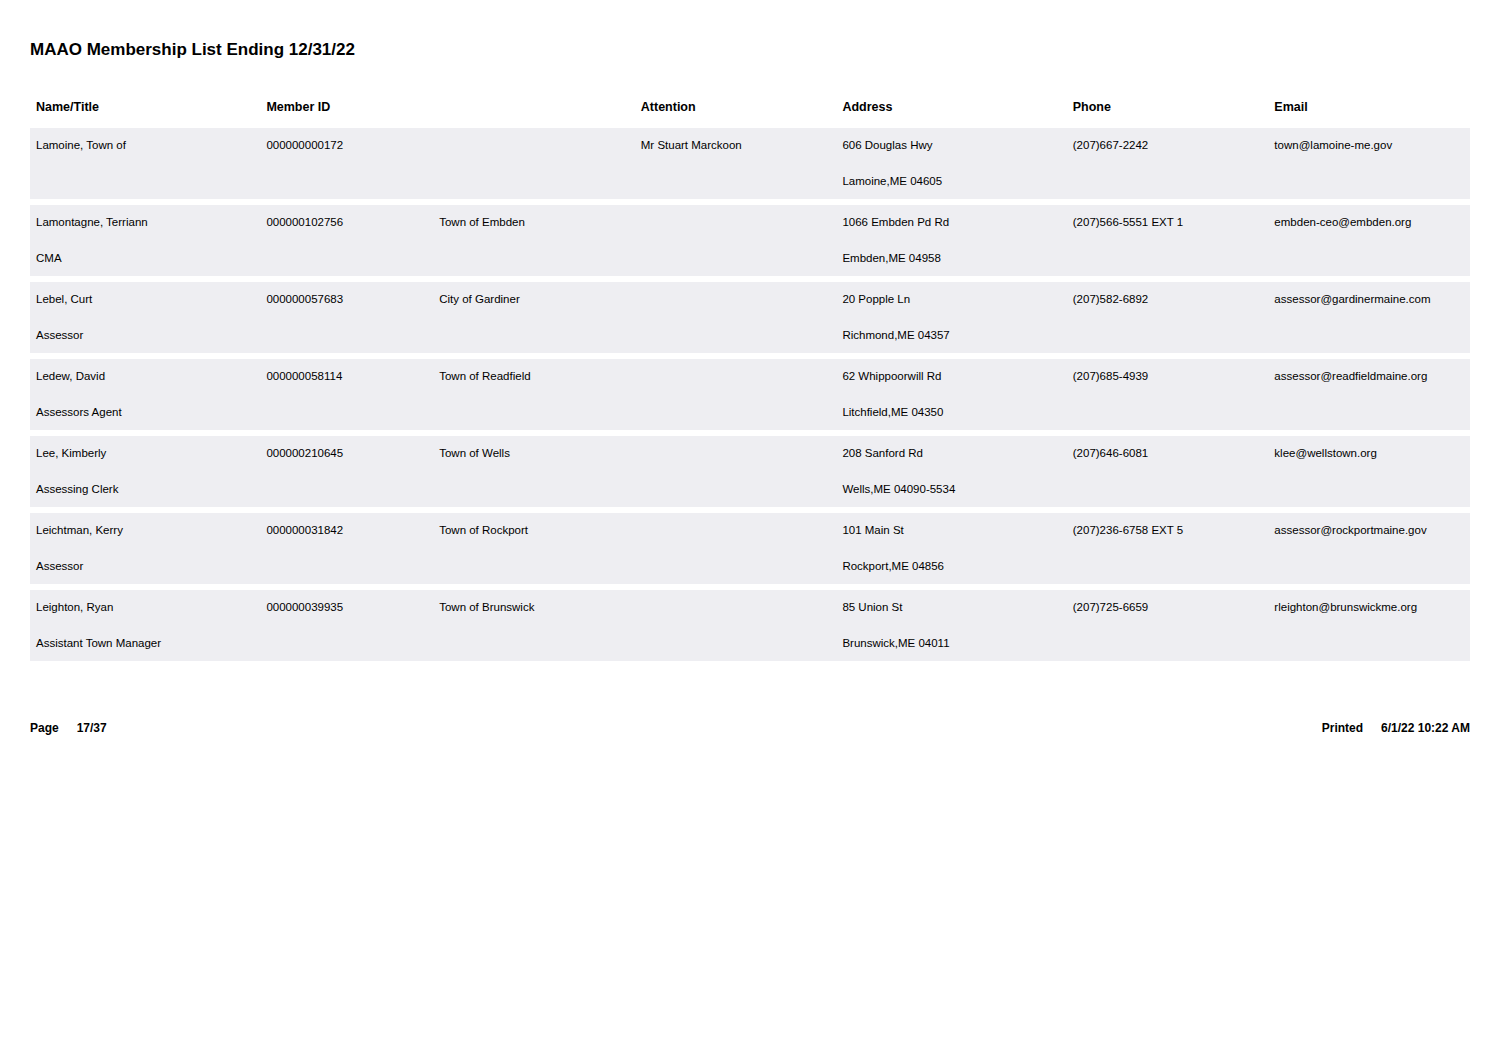MAAO Membership List Ending 12/31/22
| Name/Title | Member ID | | Attention | Address | Phone | Email |
| --- | --- | --- | --- | --- | --- | --- |
| Lamoine, Town of | 000000000172 | | Mr Stuart Marckoon | 606 Douglas Hwy | (207)667-2242 | town@lamoine-me.gov |
| | | | | Lamoine,ME 04605 | | |
| Lamontagne, Terriann | 000000102756 | Town of Embden | | 1066 Embden Pd Rd | (207)566-5551 EXT 1 | embden-ceo@embden.org |
| CMA | | | | Embden,ME 04958 | | |
| Lebel, Curt | 000000057683 | City of Gardiner | | 20 Popple Ln | (207)582-6892 | assessor@gardinermaine.com |
| Assessor | | | | Richmond,ME 04357 | | |
| Ledew, David | 000000058114 | Town of Readfield | | 62 Whippoorwill Rd | (207)685-4939 | assessor@readfieldmaine.org |
| Assessors Agent | | | | Litchfield,ME 04350 | | |
| Lee, Kimberly | 000000210645 | Town of Wells | | 208 Sanford Rd | (207)646-6081 | klee@wellstown.org |
| Assessing Clerk | | | | Wells,ME 04090-5534 | | |
| Leichtman, Kerry | 000000031842 | Town of Rockport | | 101 Main St | (207)236-6758 EXT 5 | assessor@rockportmaine.gov |
| Assessor | | | | Rockport,ME 04856 | | |
| Leighton, Ryan | 000000039935 | Town of Brunswick | | 85 Union St | (207)725-6659 | rleighton@brunswickme.org |
| Assistant Town Manager | | | | Brunswick,ME 04011 | | |
Page 17/37
Printed 6/1/22 10:22 AM